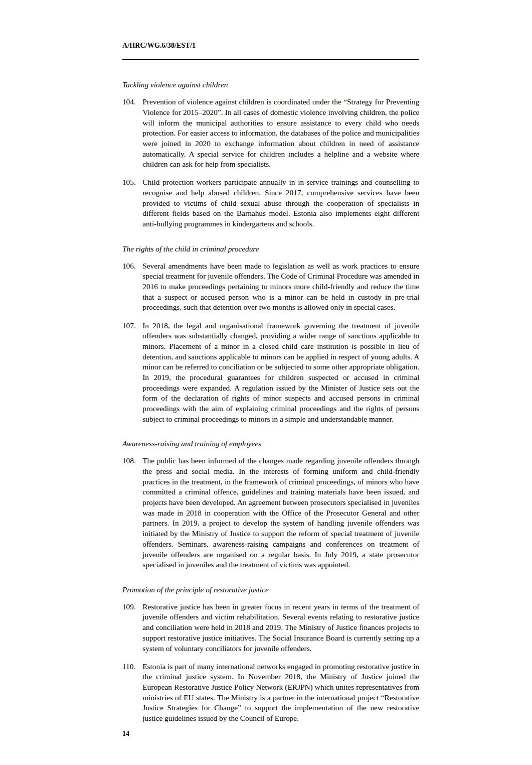A/HRC/WG.6/38/EST/1
Tackling violence against children
104. Prevention of violence against children is coordinated under the “Strategy for Preventing Violence for 2015–2020”. In all cases of domestic violence involving children, the police will inform the municipal authorities to ensure assistance to every child who needs protection. For easier access to information, the databases of the police and municipalities were joined in 2020 to exchange information about children in need of assistance automatically. A special service for children includes a helpline and a website where children can ask for help from specialists.
105. Child protection workers participate annually in in-service trainings and counselling to recognise and help abused children. Since 2017, comprehensive services have been provided to victims of child sexual abuse through the cooperation of specialists in different fields based on the Barnahus model. Estonia also implements eight different anti-bullying programmes in kindergartens and schools.
The rights of the child in criminal procedure
106. Several amendments have been made to legislation as well as work practices to ensure special treatment for juvenile offenders. The Code of Criminal Procedure was amended in 2016 to make proceedings pertaining to minors more child-friendly and reduce the time that a suspect or accused person who is a minor can be held in custody in pre-trial proceedings, such that detention over two months is allowed only in special cases.
107. In 2018, the legal and organisational framework governing the treatment of juvenile offenders was substantially changed, providing a wider range of sanctions applicable to minors. Placement of a minor in a closed child care institution is possible in lieu of detention, and sanctions applicable to minors can be applied in respect of young adults. A minor can be referred to conciliation or be subjected to some other appropriate obligation. In 2019, the procedural guarantees for children suspected or accused in criminal proceedings were expanded. A regulation issued by the Minister of Justice sets out the form of the declaration of rights of minor suspects and accused persons in criminal proceedings with the aim of explaining criminal proceedings and the rights of persons subject to criminal proceedings to minors in a simple and understandable manner.
Awareness-raising and training of employees
108. The public has been informed of the changes made regarding juvenile offenders through the press and social media. In the interests of forming uniform and child-friendly practices in the treatment, in the framework of criminal proceedings, of minors who have committed a criminal offence, guidelines and training materials have been issued, and projects have been developed. An agreement between prosecutors specialised in juveniles was made in 2018 in cooperation with the Office of the Prosecutor General and other partners. In 2019, a project to develop the system of handling juvenile offenders was initiated by the Ministry of Justice to support the reform of special treatment of juvenile offenders. Seminars, awareness-raising campaigns and conferences on treatment of juvenile offenders are organised on a regular basis. In July 2019, a state prosecutor specialised in juveniles and the treatment of victims was appointed.
Promotion of the principle of restorative justice
109. Restorative justice has been in greater focus in recent years in terms of the treatment of juvenile offenders and victim rehabilitation. Several events relating to restorative justice and conciliation were held in 2018 and 2019. The Ministry of Justice finances projects to support restorative justice initiatives. The Social Insurance Board is currently setting up a system of voluntary conciliators for juvenile offenders.
110. Estonia is part of many international networks engaged in promoting restorative justice in the criminal justice system. In November 2018, the Ministry of Justice joined the European Restorative Justice Policy Network (ERJPN) which unites representatives from ministries of EU states. The Ministry is a partner in the international project “Restorative Justice Strategies for Change” to support the implementation of the new restorative justice guidelines issued by the Council of Europe.
14